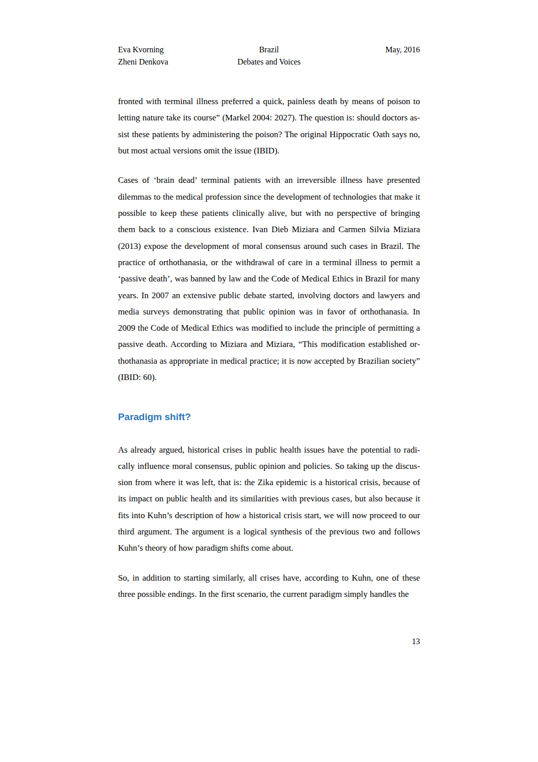| Eva Kvorning | Brazil | May, 2016 |
| Zheni Denkova | Debates and Voices | |
fronted with terminal illness preferred a quick, painless death by means of poison to letting nature take its course” (Markel 2004: 2027). The question is: should doctors assist these patients by administering the poison? The original Hippocratic Oath says no, but most actual versions omit the issue (IBID).
Cases of ‘brain dead’ terminal patients with an irreversible illness have presented dilemmas to the medical profession since the development of technologies that make it possible to keep these patients clinically alive, but with no perspective of bringing them back to a conscious existence. Ivan Dieb Miziara and Carmen Silvia Miziara (2013) expose the development of moral consensus around such cases in Brazil. The practice of orthothanasia, or the withdrawal of care in a terminal illness to permit a ‘passive death’, was banned by law and the Code of Medical Ethics in Brazil for many years. In 2007 an extensive public debate started, involving doctors and lawyers and media surveys demonstrating that public opinion was in favor of orthothanasia. In 2009 the Code of Medical Ethics was modified to include the principle of permitting a passive death. According to Miziara and Miziara, “This modification established orthothanasia as appropriate in medical practice; it is now accepted by Brazilian society” (IBID: 60).
Paradigm shift?
As already argued, historical crises in public health issues have the potential to radically influence moral consensus, public opinion and policies. So taking up the discussion from where it was left, that is: the Zika epidemic is a historical crisis, because of its impact on public health and its similarities with previous cases, but also because it fits into Kuhn’s description of how a historical crisis start, we will now proceed to our third argument. The argument is a logical synthesis of the previous two and follows Kuhn’s theory of how paradigm shifts come about.
So, in addition to starting similarly, all crises have, according to Kuhn, one of these three possible endings. In the first scenario, the current paradigm simply handles the
13